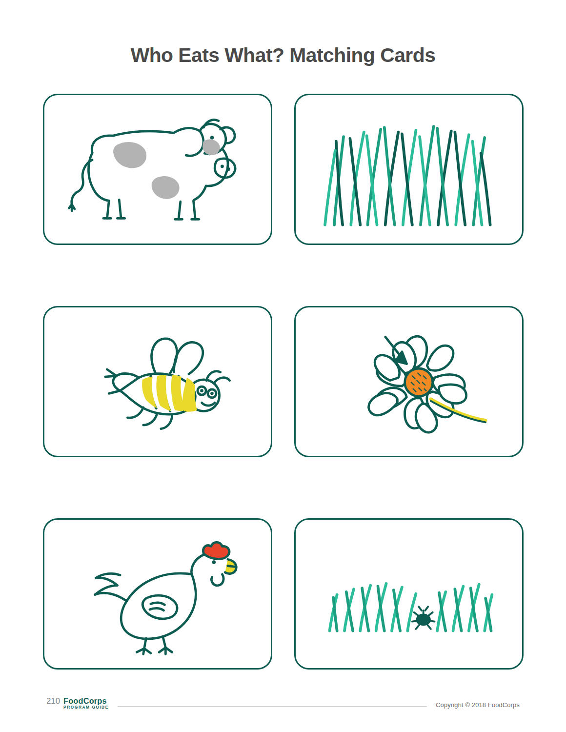Who Eats What? Matching Cards
210 FoodCorps PROGRAM GUIDE
Copyright © 2018 FoodCorps